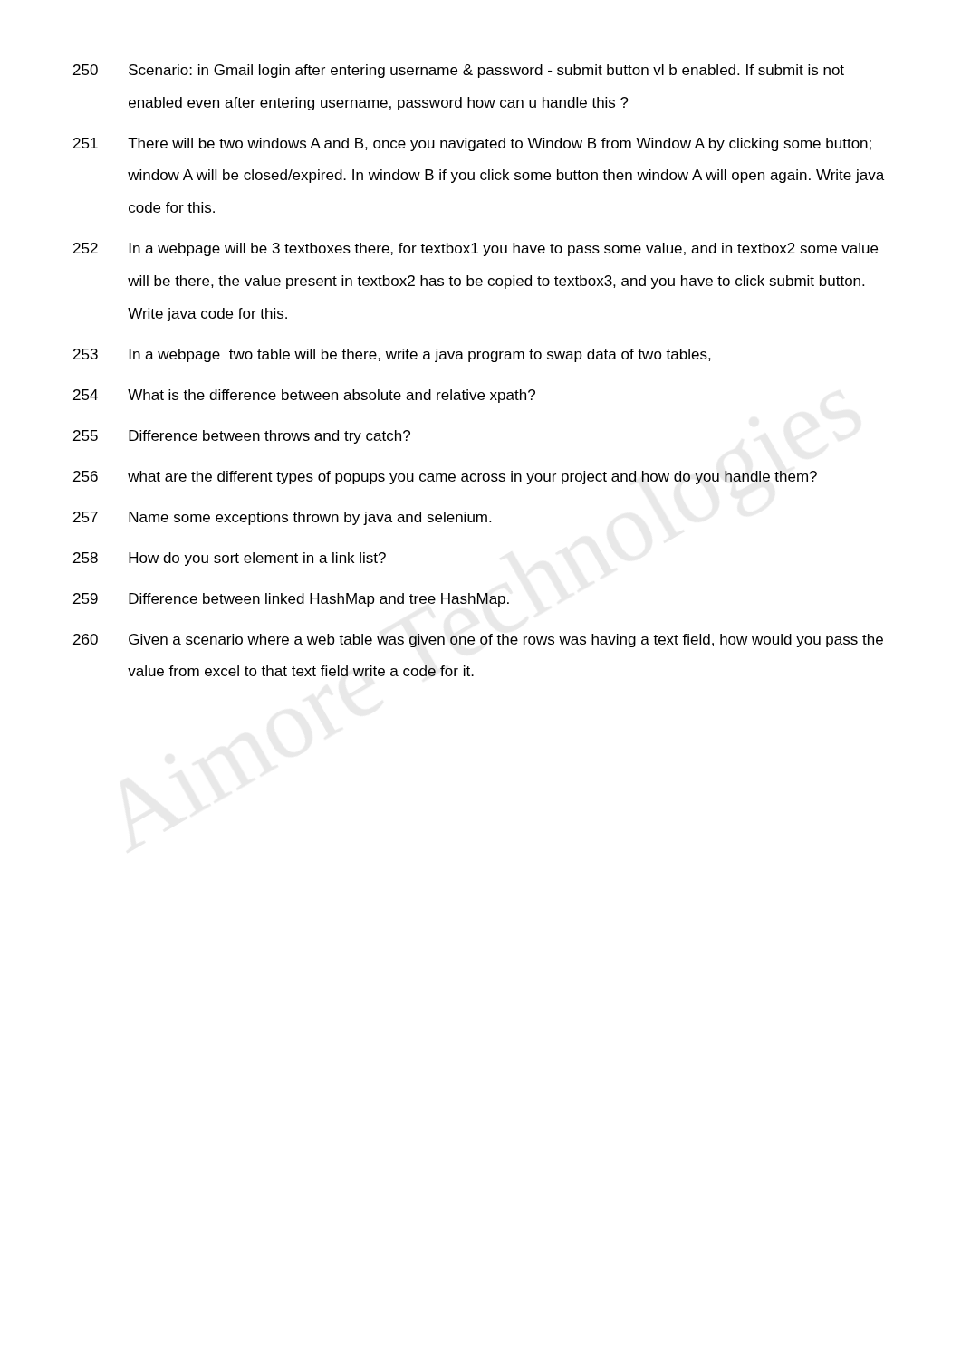Aimore Technologies
Scenario: in Gmail login after entering username & password - submit button vl b enabled. If submit is not enabled even after entering username, password how can u handle this ?
There will be two windows A and B, once you navigated to Window B from Window A by clicking some button; window A will be closed/expired. In window B if you click some button then window A will open again. Write java code for this.
In a webpage will be 3 textboxes there, for textbox1 you have to pass some value, and in textbox2 some value will be there, the value present in textbox2 has to be copied to textbox3, and you have to click submit button. Write java code for this.
In a webpage two table will be there, write a java program to swap data of two tables,
What is the difference between absolute and relative xpath?
Difference between throws and try catch?
what are the different types of popups you came across in your project and how do you handle them?
Name some exceptions thrown by java and selenium.
How do you sort element in a link list?
Difference between linked HashMap and tree HashMap.
Given a scenario where a web table was given one of the rows was having a text field, how would you pass the value from excel to that text field write a code for it.